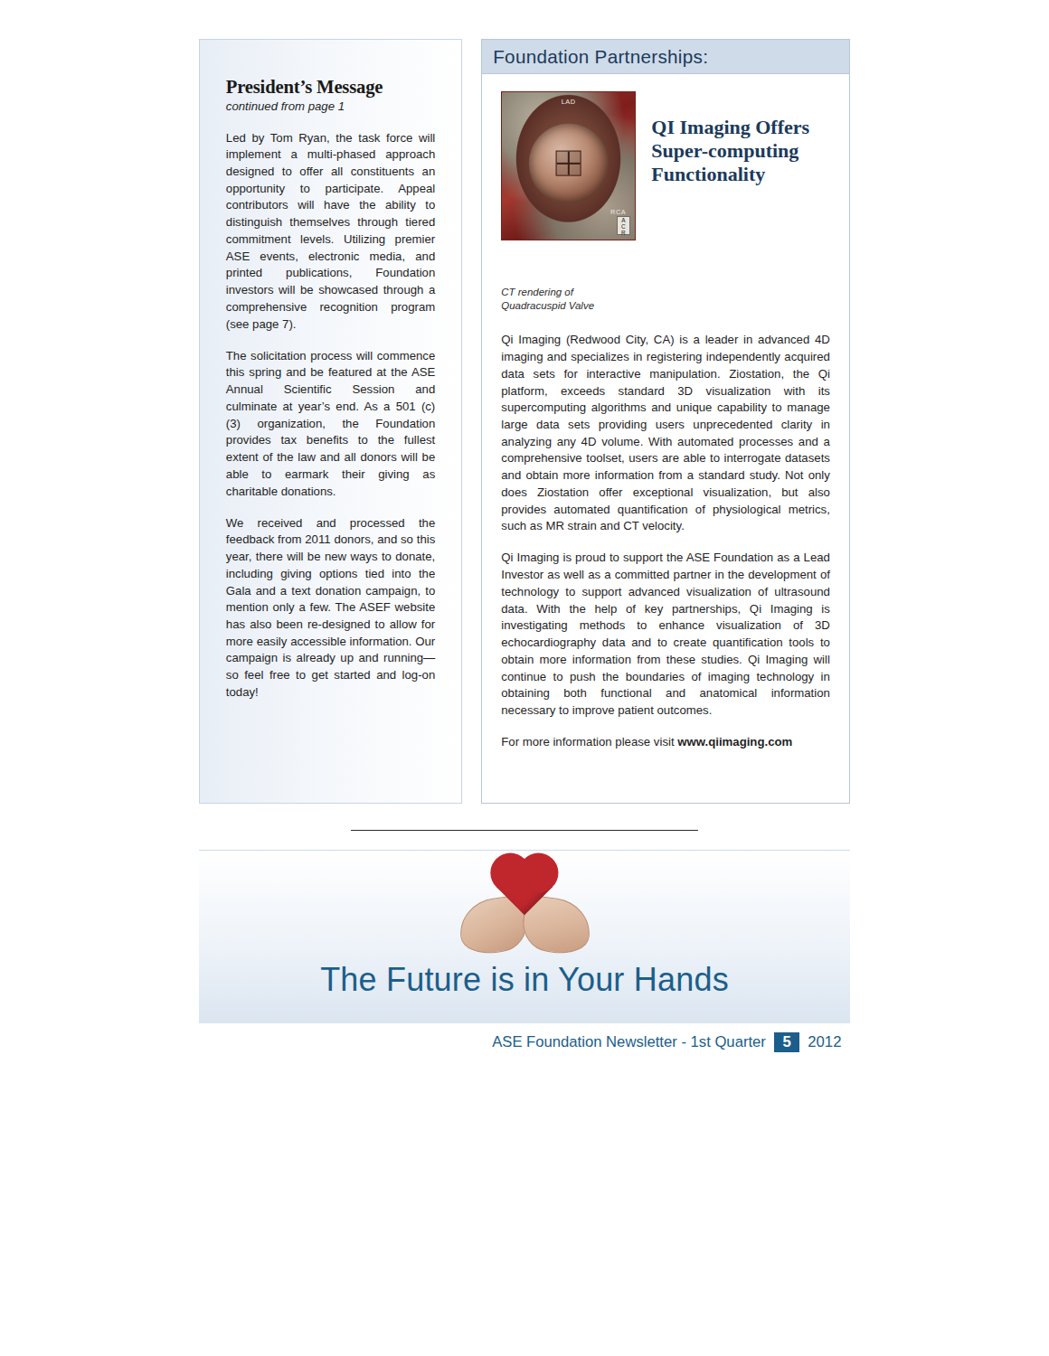President’s Message
continued from page 1
Led by Tom Ryan, the task force will implement a multi-phased approach designed to offer all constituents an opportunity to participate. Appeal contributors will have the ability to distinguish themselves through tiered commitment levels. Utilizing premier ASE events, electronic media, and printed publications, Foundation investors will be showcased through a comprehensive recognition program (see page 7).
The solicitation process will commence this spring and be featured at the ASE Annual Scientific Session and culminate at year’s end. As a 501 (c) (3) organization, the Foundation provides tax benefits to the fullest extent of the law and all donors will be able to earmark their giving as charitable donations.
We received and processed the feedback from 2011 donors, and so this year, there will be new ways to donate, including giving options tied into the Gala and a text donation campaign, to mention only a few. The ASEF website has also been re-designed to allow for more easily accessible information. Our campaign is already up and running—so feel free to get started and log-on today!
Foundation Partnerships:
A
C
R
CT rendering of
Quadracuspid Valve
QI Imaging Offers Super-computing Functionality
Qi Imaging (Redwood City, CA) is a leader in advanced 4D imaging and specializes in registering independently acquired data sets for interactive manipulation. Ziostation, the Qi platform, exceeds standard 3D visualization with its supercomputing algorithms and unique capability to manage large data sets providing users unprecedented clarity in analyzing any 4D volume. With automated processes and a comprehensive toolset, users are able to interrogate datasets and obtain more information from a standard study. Not only does Ziostation offer exceptional visualization, but also provides automated quantification of physiological metrics, such as MR strain and CT velocity.
Qi Imaging is proud to support the ASE Foundation as a Lead Investor as well as a committed partner in the development of technology to support advanced visualization of ultrasound data. With the help of key partnerships, Qi Imaging is investigating methods to enhance visualization of 3D echocardiography data and to create quantification tools to obtain more information from these studies. Qi Imaging will continue to push the boundaries of imaging technology in obtaining both functional and anatomical information necessary to improve patient outcomes.
For more information please visit www.qiimaging.com
The Future is in Your Hands
ASE Foundation Newsletter - 1st Quarter 5 2012